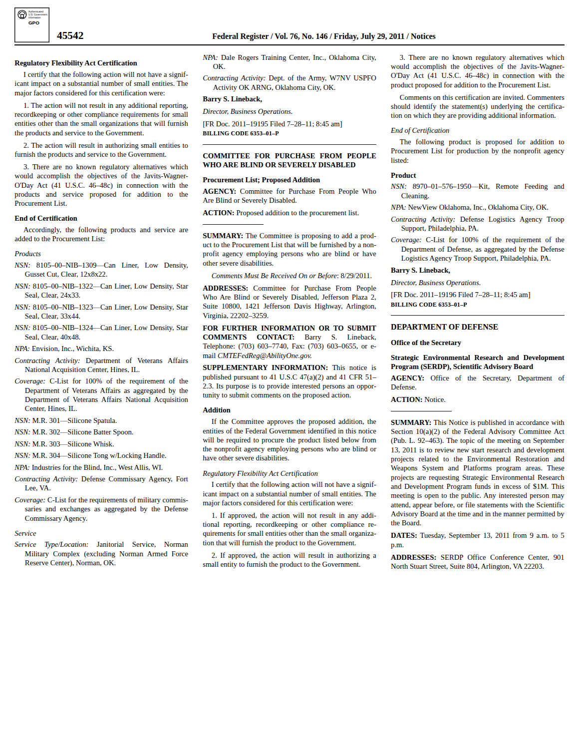Authenticated U.S. Government Information GPO
45542
Federal Register / Vol. 76, No. 146 / Friday, July 29, 2011 / Notices
Regulatory Flexibility Act Certification
I certify that the following action will not have a significant impact on a substantial number of small entities. The major factors considered for this certification were:
1. The action will not result in any additional reporting, recordkeeping or other compliance requirements for small entities other than the small organizations that will furnish the products and service to the Government.
2. The action will result in authorizing small entities to furnish the products and service to the Government.
3. There are no known regulatory alternatives which would accomplish the objectives of the Javits-Wagner-O'Day Act (41 U.S.C. 46–48c) in connection with the products and service proposed for addition to the Procurement List.
End of Certification
Accordingly, the following products and service are added to the Procurement List:
Products
NSN: 8105–00–NIB–1309—Can Liner, Low Density, Gusset Cut, Clear, 12x8x22.
NSN: 8105–00–NIB–1322—Can Liner, Low Density, Star Seal, Clear, 24x33.
NSN: 8105–00–NIB–1323—Can Liner, Low Density, Star Seal, Clear, 33x44.
NSN: 8105–00–NIB–1324—Can Liner, Low Density, Star Seal, Clear, 40x48.
NPA: Envision, Inc., Wichita, KS.
Contracting Activity: Department of Veterans Affairs National Acquisition Center, Hines, IL.
Coverage: C-List for 100% of the requirement of the Department of Veterans Affairs as aggregated by the Department of Veterans Affairs National Acquisition Center, Hines, IL.
NSN: M.R. 301—Silicone Spatula.
NSN: M.R. 302—Silicone Batter Spoon.
NSN: M.R. 303—Silicone Whisk.
NSN: M.R. 304—Silicone Tong w/Locking Handle.
NPA: Industries for the Blind, Inc., West Allis, WI.
Contracting Activity: Defense Commissary Agency, Fort Lee, VA.
Coverage: C-List for the requirements of military commissaries and exchanges as aggregated by the Defense Commissary Agency.
Service
Service Type/Location: Janitorial Service, Norman Military Complex (excluding Norman Armed Force Reserve Center), Norman, OK.
NPA: Dale Rogers Training Center, Inc., Oklahoma City, OK.
Contracting Activity: Dept. of the Army, W7NV USPFO Activity OK ARNG, Oklahoma City, OK.
Barry S. Lineback,
Director, Business Operations.
[FR Doc. 2011–19195 Filed 7–28–11; 8:45 am]
BILLING CODE 6353–01–P
COMMITTEE FOR PURCHASE FROM PEOPLE WHO ARE BLIND OR SEVERELY DISABLED
Procurement List; Proposed Addition
AGENCY: Committee for Purchase From People Who Are Blind or Severely Disabled.
ACTION: Proposed addition to the procurement list.
SUMMARY: The Committee is proposing to add a product to the Procurement List that will be furnished by a nonprofit agency employing persons who are blind or have other severe disabilities.
Comments Must Be Received On or Before: 8/29/2011.
ADDRESSES: Committee for Purchase From People Who Are Blind or Severely Disabled, Jefferson Plaza 2, Suite 10800, 1421 Jefferson Davis Highway, Arlington, Virginia, 22202–3259.
FOR FURTHER INFORMATION OR TO SUBMIT COMMENTS CONTACT: Barry S. Lineback, Telephone: (703) 603–7740, Fax: (703) 603–0655, or e-mail CMTEFedReg@AbilityOne.gov.
SUPPLEMENTARY INFORMATION: This notice is published pursuant to 41 U.S.C 47(a)(2) and 41 CFR 51–2.3. Its purpose is to provide interested persons an opportunity to submit comments on the proposed action.
Addition
If the Committee approves the proposed addition, the entities of the Federal Government identified in this notice will be required to procure the product listed below from the nonprofit agency employing persons who are blind or have other severe disabilities.
Regulatory Flexibility Act Certification
I certify that the following action will not have a significant impact on a substantial number of small entities. The major factors considered for this certification were:
1. If approved, the action will not result in any additional reporting, recordkeeping or other compliance requirements for small entities other than the small organization that will furnish the product to the Government.
2. If approved, the action will result in authorizing a small entity to furnish the product to the Government.
3. There are no known regulatory alternatives which would accomplish the objectives of the Javits-Wagner-O'Day Act (41 U.S.C. 46–48c) in connection with the product proposed for addition to the Procurement List.
Comments on this certification are invited. Commenters should identify the statement(s) underlying the certification on which they are providing additional information.
End of Certification
The following product is proposed for addition to Procurement List for production by the nonprofit agency listed:
Product
NSN: 8970–01–576–1950—Kit, Remote Feeding and Cleaning.
NPA: NewView Oklahoma, Inc., Oklahoma City, OK.
Contracting Activity: Defense Logistics Agency Troop Support, Philadelphia, PA.
Coverage: C-List for 100% of the requirement of the Department of Defense, as aggregated by the Defense Logistics Agency Troop Support, Philadelphia, PA.
Barry S. Lineback,
Director, Business Operations.
[FR Doc. 2011–19196 Filed 7–28–11; 8:45 am]
BILLING CODE 6353–01–P
DEPARTMENT OF DEFENSE
Office of the Secretary
Strategic Environmental Research and Development Program (SERDP), Scientific Advisory Board
AGENCY: Office of the Secretary, Department of Defense.
ACTION: Notice.
SUMMARY: This Notice is published in accordance with Section 10(a)(2) of the Federal Advisory Committee Act (Pub. L. 92–463). The topic of the meeting on September 13, 2011 is to review new start research and development projects related to the Environmental Restoration and Weapons System and Platforms program areas. These projects are requesting Strategic Environmental Research and Development Program funds in excess of $1M. This meeting is open to the public. Any interested person may attend, appear before, or file statements with the Scientific Advisory Board at the time and in the manner permitted by the Board.
DATES: Tuesday, September 13, 2011 from 9 a.m. to 5 p.m.
ADDRESSES: SERDP Office Conference Center, 901 North Stuart Street, Suite 804, Arlington, VA 22203.